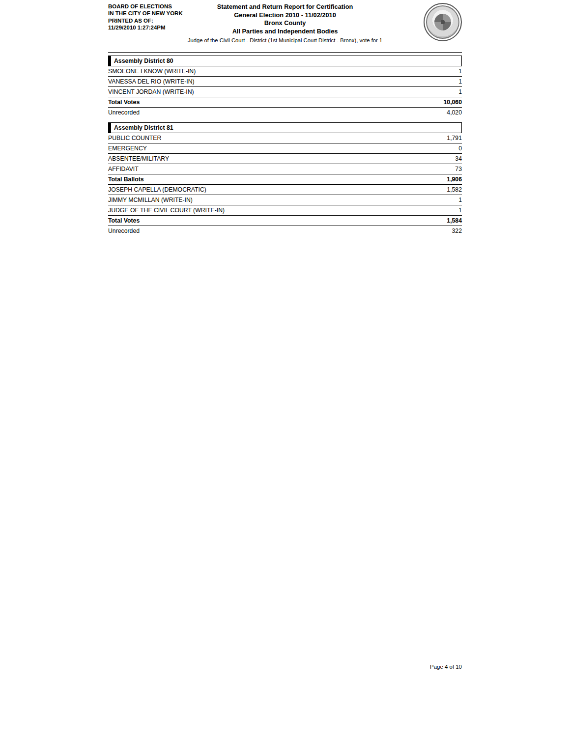BOARD OF ELECTIONS
IN THE CITY OF NEW YORK
PRINTED AS OF:
11/29/2010 1:27:24PM
Statement and Return Report for Certification
General Election 2010 - 11/02/2010
Bronx County
All Parties and Independent Bodies
Judge of the Civil Court - District (1st Municipal Court District - Bronx), vote for 1
Assembly District 80
| SMOEONE I KNOW (WRITE-IN) | 1 |
| VANESSA DEL RIO (WRITE-IN) | 1 |
| VINCENT JORDAN (WRITE-IN) | 1 |
| Total Votes | 10,060 |
| Unrecorded | 4,020 |
Assembly District 81
| PUBLIC COUNTER | 1,791 |
| EMERGENCY | 0 |
| ABSENTEE/MILITARY | 34 |
| AFFIDAVIT | 73 |
| Total Ballots | 1,906 |
| JOSEPH CAPELLA (DEMOCRATIC) | 1,582 |
| JIMMY MCMILLAN (WRITE-IN) | 1 |
| JUDGE OF THE CIVIL COURT (WRITE-IN) | 1 |
| Total Votes | 1,584 |
| Unrecorded | 322 |
Page 4 of 10